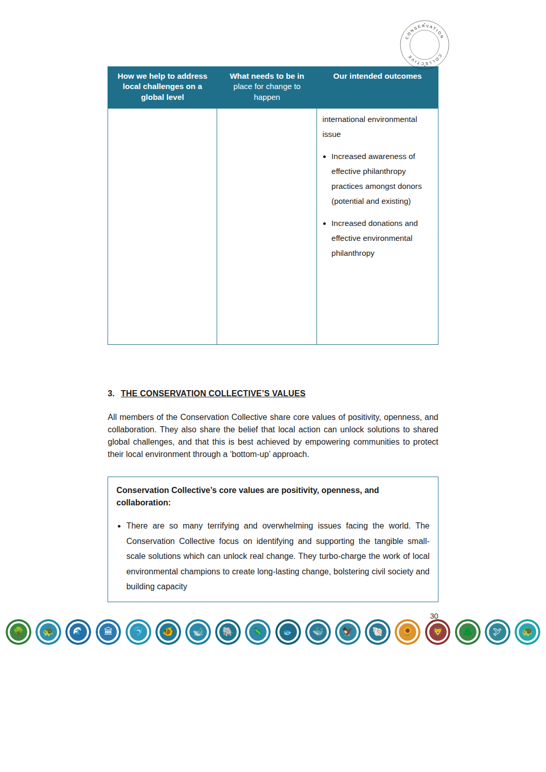CONSERVATION COLLECTIVE
| How we help to address local challenges on a global level | What needs to be in place for change to happen | Our intended outcomes |
| --- | --- | --- |
| | | international environmental issue Increased awareness of effective philanthropy practices amongst donors (potential and existing) Increased donations and effective environmental philanthropy |
3. THE CONSERVATION COLLECTIVE’S VALUES
All members of the Conservation Collective share core values of positivity, openness, and collaboration. They also share the belief that local action can unlock solutions to shared global challenges, and that this is best achieved by empowering communities to protect their local environment through a ‘bottom-up’ approach.
Conservation Collective’s core values are positivity, openness, and collaboration:
There are so many terrifying and overwhelming issues facing the world. The Conservation Collective focus on identifying and supporting the tangible small-scale solutions which can unlock real change. They turbo-charge the work of local environmental champions to create long-lasting change, bolstering civil society and building capacity
30
🌳
🐢
🌊
🏛
🐬
🐠
🐋
🐘
🦎
🐟
🐳
🦅
🐚
🌻
🦁
🌲
🕊
🐢